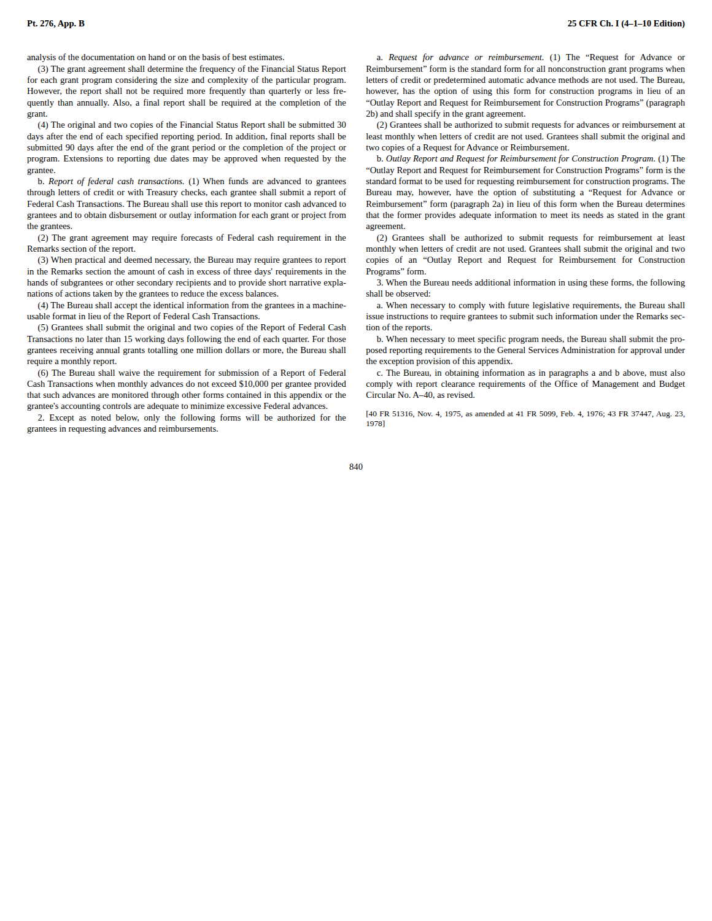Pt. 276, App. B 25 CFR Ch. I (4–1–10 Edition)
analysis of the documentation on hand or on the basis of best estimates.
(3) The grant agreement shall determine the frequency of the Financial Status Report for each grant program considering the size and complexity of the particular program. However, the report shall not be required more frequently than quarterly or less frequently than annually. Also, a final report shall be required at the completion of the grant.
(4) The original and two copies of the Financial Status Report shall be submitted 30 days after the end of each specified reporting period. In addition, final reports shall be submitted 90 days after the end of the grant period or the completion of the project or program. Extensions to reporting due dates may be approved when requested by the grantee.
b. Report of federal cash transactions. (1) When funds are advanced to grantees through letters of credit or with Treasury checks, each grantee shall submit a report of Federal Cash Transactions. The Bureau shall use this report to monitor cash advanced to grantees and to obtain disbursement or outlay information for each grant or project from the grantees.
(2) The grant agreement may require forecasts of Federal cash requirement in the Remarks section of the report.
(3) When practical and deemed necessary, the Bureau may require grantees to report in the Remarks section the amount of cash in excess of three days' requirements in the hands of subgrantees or other secondary recipients and to provide short narrative explanations of actions taken by the grantees to reduce the excess balances.
(4) The Bureau shall accept the identical information from the grantees in a machine-usable format in lieu of the Report of Federal Cash Transactions.
(5) Grantees shall submit the original and two copies of the Report of Federal Cash Transactions no later than 15 working days following the end of each quarter. For those grantees receiving annual grants totalling one million dollars or more, the Bureau shall require a monthly report.
(6) The Bureau shall waive the requirement for submission of a Report of Federal Cash Transactions when monthly advances do not exceed $10,000 per grantee provided that such advances are monitored through other forms contained in this appendix or the grantee's accounting controls are adequate to minimize excessive Federal advances.
2. Except as noted below, only the following forms will be authorized for the grantees in requesting advances and reimbursements.
a. Request for advance or reimbursement. (1) The “Request for Advance or Reimbursement” form is the standard form for all nonconstruction grant programs when letters of credit or predetermined automatic advance methods are not used. The Bureau, however, has the option of using this form for construction programs in lieu of an “Outlay Report and Request for Reimbursement for Construction Programs” (paragraph 2b) and shall specify in the grant agreement.
(2) Grantees shall be authorized to submit requests for advances or reimbursement at least monthly when letters of credit are not used. Grantees shall submit the original and two copies of a Request for Advance or Reimbursement.
b. Outlay Report and Request for Reimbursement for Construction Program. (1) The “Outlay Report and Request for Reimbursement for Construction Programs” form is the standard format to be used for requesting reimbursement for construction programs. The Bureau may, however, have the option of substituting a “Request for Advance or Reimbursement” form (paragraph 2a) in lieu of this form when the Bureau determines that the former provides adequate information to meet its needs as stated in the grant agreement.
(2) Grantees shall be authorized to submit requests for reimbursement at least monthly when letters of credit are not used. Grantees shall submit the original and two copies of an “Outlay Report and Request for Reimbursement for Construction Programs” form.
3. When the Bureau needs additional information in using these forms, the following shall be observed:
a. When necessary to comply with future legislative requirements, the Bureau shall issue instructions to require grantees to submit such information under the Remarks section of the reports.
b. When necessary to meet specific program needs, the Bureau shall submit the proposed reporting requirements to the General Services Administration for approval under the exception provision of this appendix.
c. The Bureau, in obtaining information as in paragraphs a and b above, must also comply with report clearance requirements of the Office of Management and Budget Circular No. A–40, as revised.
[40 FR 51316, Nov. 4, 1975, as amended at 41 FR 5099, Feb. 4, 1976; 43 FR 37447, Aug. 23, 1978]
840